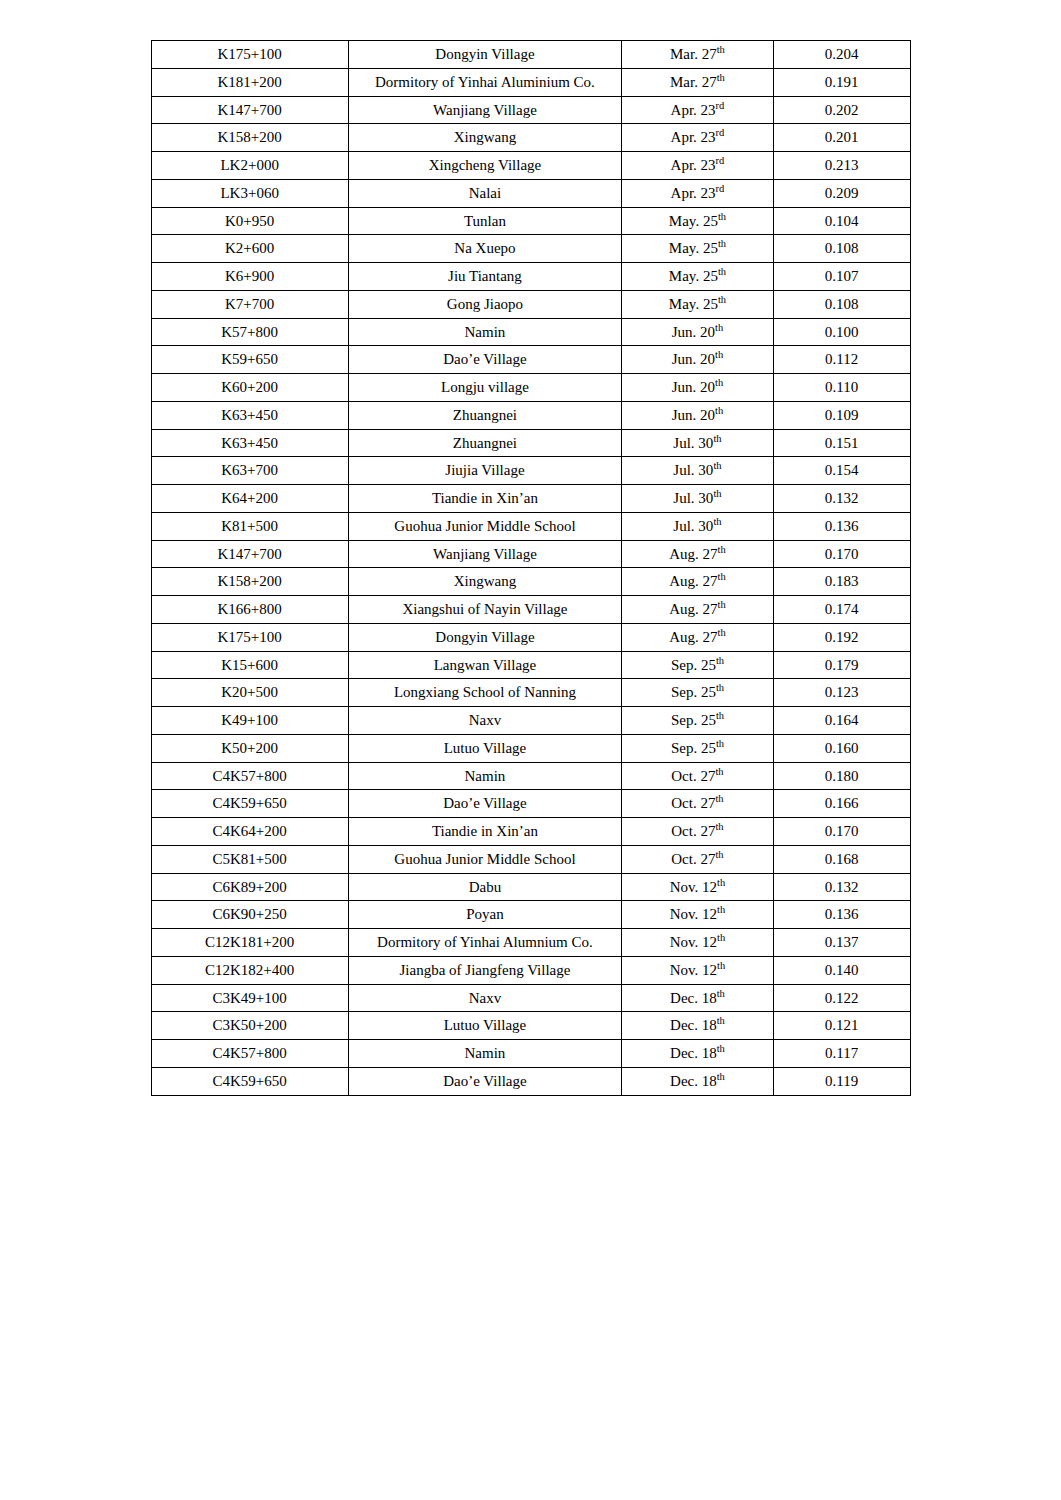| K175+100 | Dongyin Village | Mar. 27 th | 0.204 |
| K181+200 | Dormitory of Yinhai Aluminium Co. | Mar. 27 th | 0.191 |
| K147+700 | Wanjiang Village | Apr. 23 rd | 0.202 |
| K158+200 | Xingwang | Apr. 23 rd | 0.201 |
| LK2+000 | Xingcheng Village | Apr. 23 rd | 0.213 |
| LK3+060 | Nalai | Apr. 23 rd | 0.209 |
| K0+950 | Tunlan | May. 25 th | 0.104 |
| K2+600 | Na Xuepo | May. 25 th | 0.108 |
| K6+900 | Jiu Tiantang | May. 25 th | 0.107 |
| K7+700 | Gong Jiaopo | May. 25 th | 0.108 |
| K57+800 | Namin | Jun. 20 th | 0.100 |
| K59+650 | Dao’e Village | Jun. 20 th | 0.112 |
| K60+200 | Longju village | Jun. 20 th | 0.110 |
| K63+450 | Zhuangnei | Jun. 20 th | 0.109 |
| K63+450 | Zhuangnei | Jul. 30 th | 0.151 |
| K63+700 | Jiujia Village | Jul. 30 th | 0.154 |
| K64+200 | Tiandie in Xin’an | Jul. 30 th | 0.132 |
| K81+500 | Guohua Junior Middle School | Jul. 30 th | 0.136 |
| K147+700 | Wanjiang Village | Aug. 27 th | 0.170 |
| K158+200 | Xingwang | Aug. 27 th | 0.183 |
| K166+800 | Xiangshui of Nayin Village | Aug. 27 th | 0.174 |
| K175+100 | Dongyin Village | Aug. 27 th | 0.192 |
| K15+600 | Langwan Village | Sep. 25 th | 0.179 |
| K20+500 | Longxiang School of Nanning | Sep. 25 th | 0.123 |
| K49+100 | Naxv | Sep. 25 th | 0.164 |
| K50+200 | Lutuo Village | Sep. 25 th | 0.160 |
| C4K57+800 | Namin | Oct. 27 th | 0.180 |
| C4K59+650 | Dao’e Village | Oct. 27 th | 0.166 |
| C4K64+200 | Tiandie in Xin’an | Oct. 27 th | 0.170 |
| C5K81+500 | Guohua Junior Middle School | Oct. 27 th | 0.168 |
| C6K89+200 | Dabu | Nov. 12 th | 0.132 |
| C6K90+250 | Poyan | Nov. 12 th | 0.136 |
| C12K181+200 | Dormitory of Yinhai Alumnium Co. | Nov. 12 th | 0.137 |
| C12K182+400 | Jiangba of Jiangfeng Village | Nov. 12 th | 0.140 |
| C3K49+100 | Naxv | Dec. 18 th | 0.122 |
| C3K50+200 | Lutuo Village | Dec. 18 th | 0.121 |
| C4K57+800 | Namin | Dec. 18 th | 0.117 |
| C4K59+650 | Dao’e Village | Dec. 18 th | 0.119 |